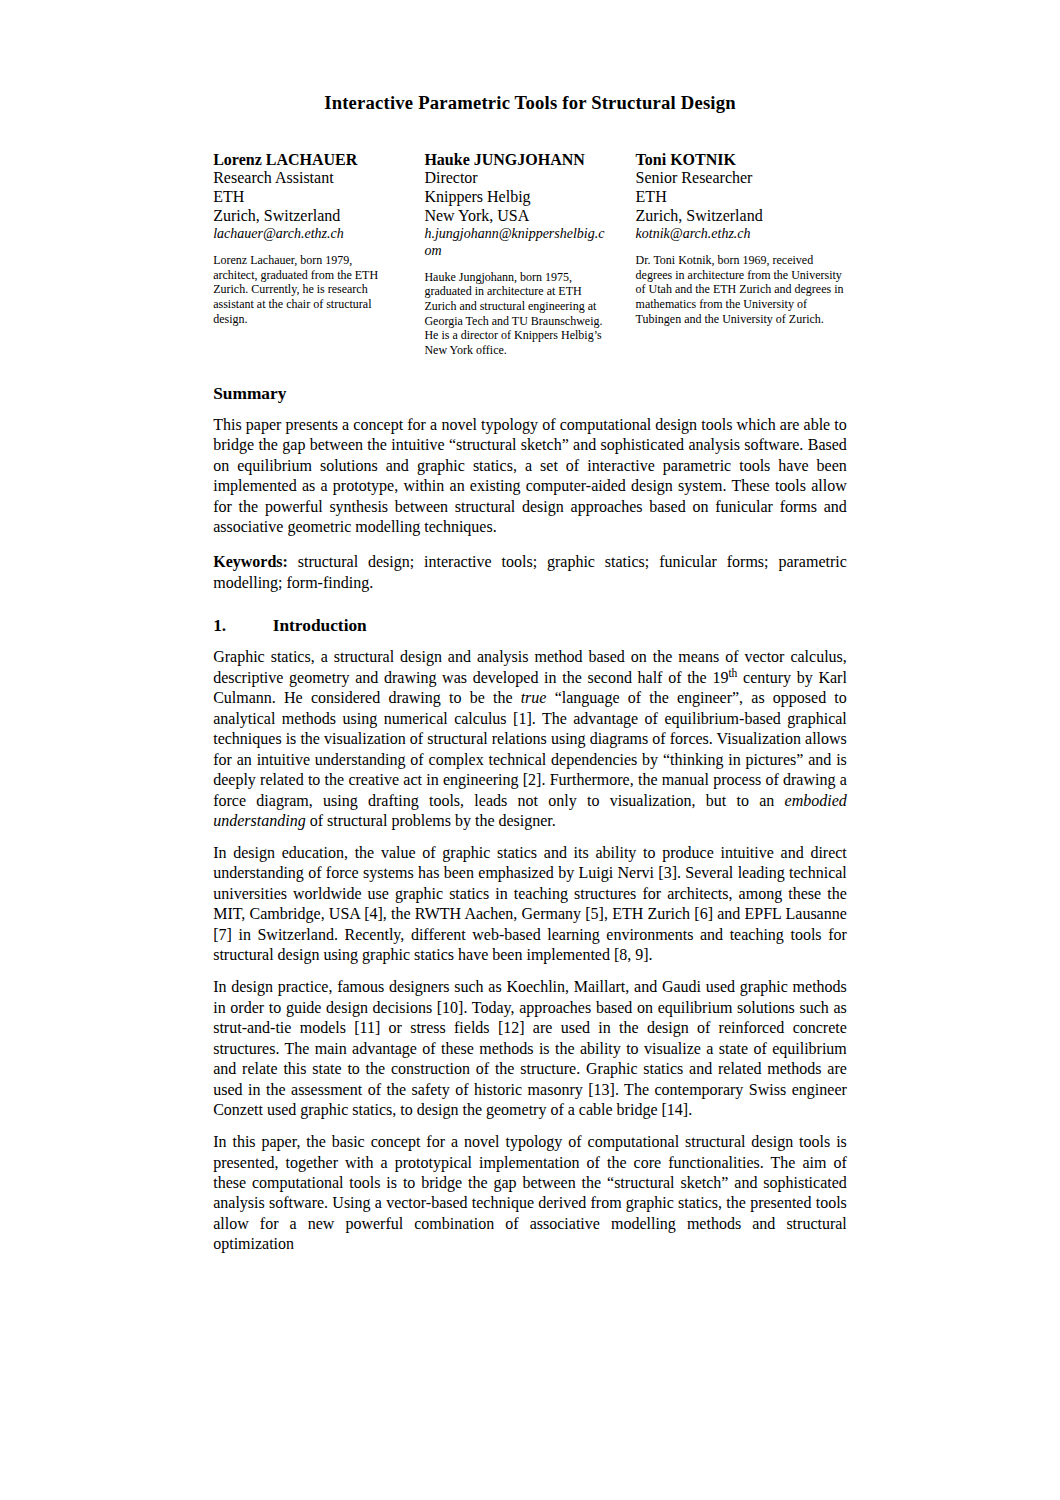Interactive Parametric Tools for Structural Design
| Lorenz LACHAUER Research Assistant ETH Zurich, Switzerland lachauer@arch.ethz.ch Lorenz Lachauer, born 1979, architect, graduated from the ETH Zurich. Currently, he is research assistant at the chair of structural design. | Hauke JUNGJOHANN Director Knippers Helbig New York, USA h.jungjohann@knippershelbig.com Hauke Jungjohann, born 1975, graduated in architecture at ETH Zurich and structural engineering at Georgia Tech and TU Braunschweig. He is a director of Knippers Helbig’s New York office. | Toni KOTNIK Senior Researcher ETH Zurich, Switzerland kotnik@arch.ethz.ch Dr. Toni Kotnik, born 1969, received degrees in architecture from the University of Utah and the ETH Zurich and degrees in mathematics from the University of Tubingen and the University of Zurich. |
Summary
This paper presents a concept for a novel typology of computational design tools which are able to bridge the gap between the intuitive “structural sketch” and sophisticated analysis software. Based on equilibrium solutions and graphic statics, a set of interactive parametric tools have been implemented as a prototype, within an existing computer-aided design system. These tools allow for the powerful synthesis between structural design approaches based on funicular forms and associative geometric modelling techniques.
Keywords: structural design; interactive tools; graphic statics; funicular forms; parametric modelling; form-finding.
1. Introduction
Graphic statics, a structural design and analysis method based on the means of vector calculus, descriptive geometry and drawing was developed in the second half of the 19th century by Karl Culmann. He considered drawing to be the true “language of the engineer”, as opposed to analytical methods using numerical calculus [1]. The advantage of equilibrium-based graphical techniques is the visualization of structural relations using diagrams of forces. Visualization allows for an intuitive understanding of complex technical dependencies by “thinking in pictures” and is deeply related to the creative act in engineering [2]. Furthermore, the manual process of drawing a force diagram, using drafting tools, leads not only to visualization, but to an embodied understanding of structural problems by the designer.
In design education, the value of graphic statics and its ability to produce intuitive and direct understanding of force systems has been emphasized by Luigi Nervi [3]. Several leading technical universities worldwide use graphic statics in teaching structures for architects, among these the MIT, Cambridge, USA [4], the RWTH Aachen, Germany [5], ETH Zurich [6] and EPFL Lausanne [7] in Switzerland. Recently, different web-based learning environments and teaching tools for structural design using graphic statics have been implemented [8, 9].
In design practice, famous designers such as Koechlin, Maillart, and Gaudi used graphic methods in order to guide design decisions [10]. Today, approaches based on equilibrium solutions such as strut-and-tie models [11] or stress fields [12] are used in the design of reinforced concrete structures. The main advantage of these methods is the ability to visualize a state of equilibrium and relate this state to the construction of the structure. Graphic statics and related methods are used in the assessment of the safety of historic masonry [13]. The contemporary Swiss engineer Conzett used graphic statics, to design the geometry of a cable bridge [14].
In this paper, the basic concept for a novel typology of computational structural design tools is presented, together with a prototypical implementation of the core functionalities. The aim of these computational tools is to bridge the gap between the “structural sketch” and sophisticated analysis software. Using a vector-based technique derived from graphic statics, the presented tools allow for a new powerful combination of associative modelling methods and structural optimization